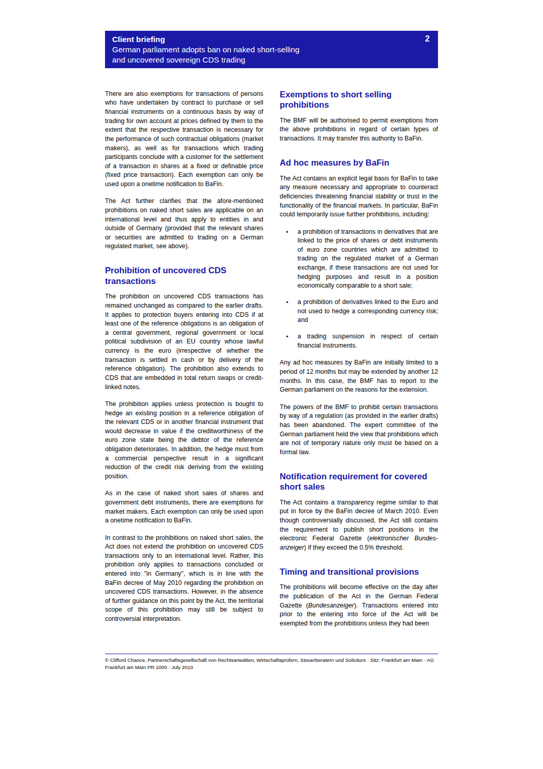Client briefing German parliament adopts ban on naked short-selling and uncovered sovereign CDS trading
2
There are also exemptions for transactions of persons who have undertaken by contract to purchase or sell financial instruments on a continuous basis by way of trading for own account at prices defined by them to the extent that the respective transaction is necessary for the performance of such contractual obligations (market makers), as well as for transactions which trading participants conclude with a customer for the settlement of a transaction in shares at a fixed or definable price (fixed price transaction). Each exemption can only be used upon a onetime notification to BaFin.
The Act further clarifies that the afore-mentioned prohibitions on naked short sales are applicable on an international level and thus apply to entities in and outside of Germany (provided that the relevant shares or securities are admitted to trading on a German regulated market, see above).
Prohibition of uncovered CDS transactions
The prohibition on uncovered CDS transactions has remained unchanged as compared to the earlier drafts. It applies to protection buyers entering into CDS if at least one of the reference obligations is an obligation of a central government, regional government or local political subdivision of an EU country whose lawful currency is the euro (irrespective of whether the transaction is settled in cash or by delivery of the reference obligation). The prohibition also extends to CDS that are embedded in total return swaps or credit-linked notes.
The prohibition applies unless protection is bought to hedge an existing position in a reference obligation of the relevant CDS or in another financial instrument that would decrease in value if the creditworthiness of the euro zone state being the debtor of the reference obligation deteriorates. In addition, the hedge must from a commercial perspective result in a significant reduction of the credit risk deriving from the existing position.
As in the case of naked short sales of shares and government debt instruments, there are exemptions for market makers. Each exemption can only be used upon a onetime notification to BaFin.
In contrast to the prohibitions on naked short sales, the Act does not extend the prohibition on uncovered CDS transactions only to an international level. Rather, this prohibition only applies to transactions concluded or entered into "in Germany", which is in line with the BaFin decree of May 2010 regarding the prohibition on uncovered CDS transactions. However, in the absence of further guidance on this point by the Act, the territorial scope of this prohibition may still be subject to controversial interpretation.
Exemptions to short selling prohibitions
The BMF will be authorised to permit exemptions from the above prohibitions in regard of certain types of transactions. It may transfer this authority to BaFin.
Ad hoc measures by BaFin
The Act contains an explicit legal basis for BaFin to take any measure necessary and appropriate to counteract deficiencies threatening financial stability or trust in the functionality of the financial markets. In particular, BaFin could temporarily issue further prohibitions, including:
a prohibition of transactions in derivatives that are linked to the price of shares or debt instruments of euro zone countries which are admitted to trading on the regulated market of a German exchange, if these transactions are not used for hedging purposes and result in a position economically comparable to a short sale;
a prohibition of derivatives linked to the Euro and not used to hedge a corresponding currency risk; and
a trading suspension in respect of certain financial instruments.
Any ad hoc measures by BaFin are initially limited to a period of 12 months but may be extended by another 12 months. In this case, the BMF has to report to the German parliament on the reasons for the extension.
The powers of the BMF to prohibit certain transactions by way of a regulation (as provided in the earlier drafts) has been abandoned. The expert committee of the German parliament held the view that prohibitions which are not of temporary nature only must be based on a formal law.
Notification requirement for covered short sales
The Act contains a transparency regime similar to that put in force by the BaFin decree of March 2010. Even though controversially discussed, the Act still contains the requirement to publish short positions in the electronic Federal Gazette (elektronischer Bundes-anzeiger) if they exceed the 0.5% threshold.
Timing and transitional provisions
The prohibitions will become effective on the day after the publication of the Act in the German Federal Gazette (Bundesanzeiger). Transactions entered into prior to the entering into force of the Act will be exempted from the prohibitions unless they had been
© Clifford Chance, Partnerschaftsgesellschaft von Rechtsanwälten, Wirtschaftsprüfern, Steuerberatern und Solicitors · Sitz: Frankfurt am Main · AG Frankfurt am Main PR 1000 · July 2010